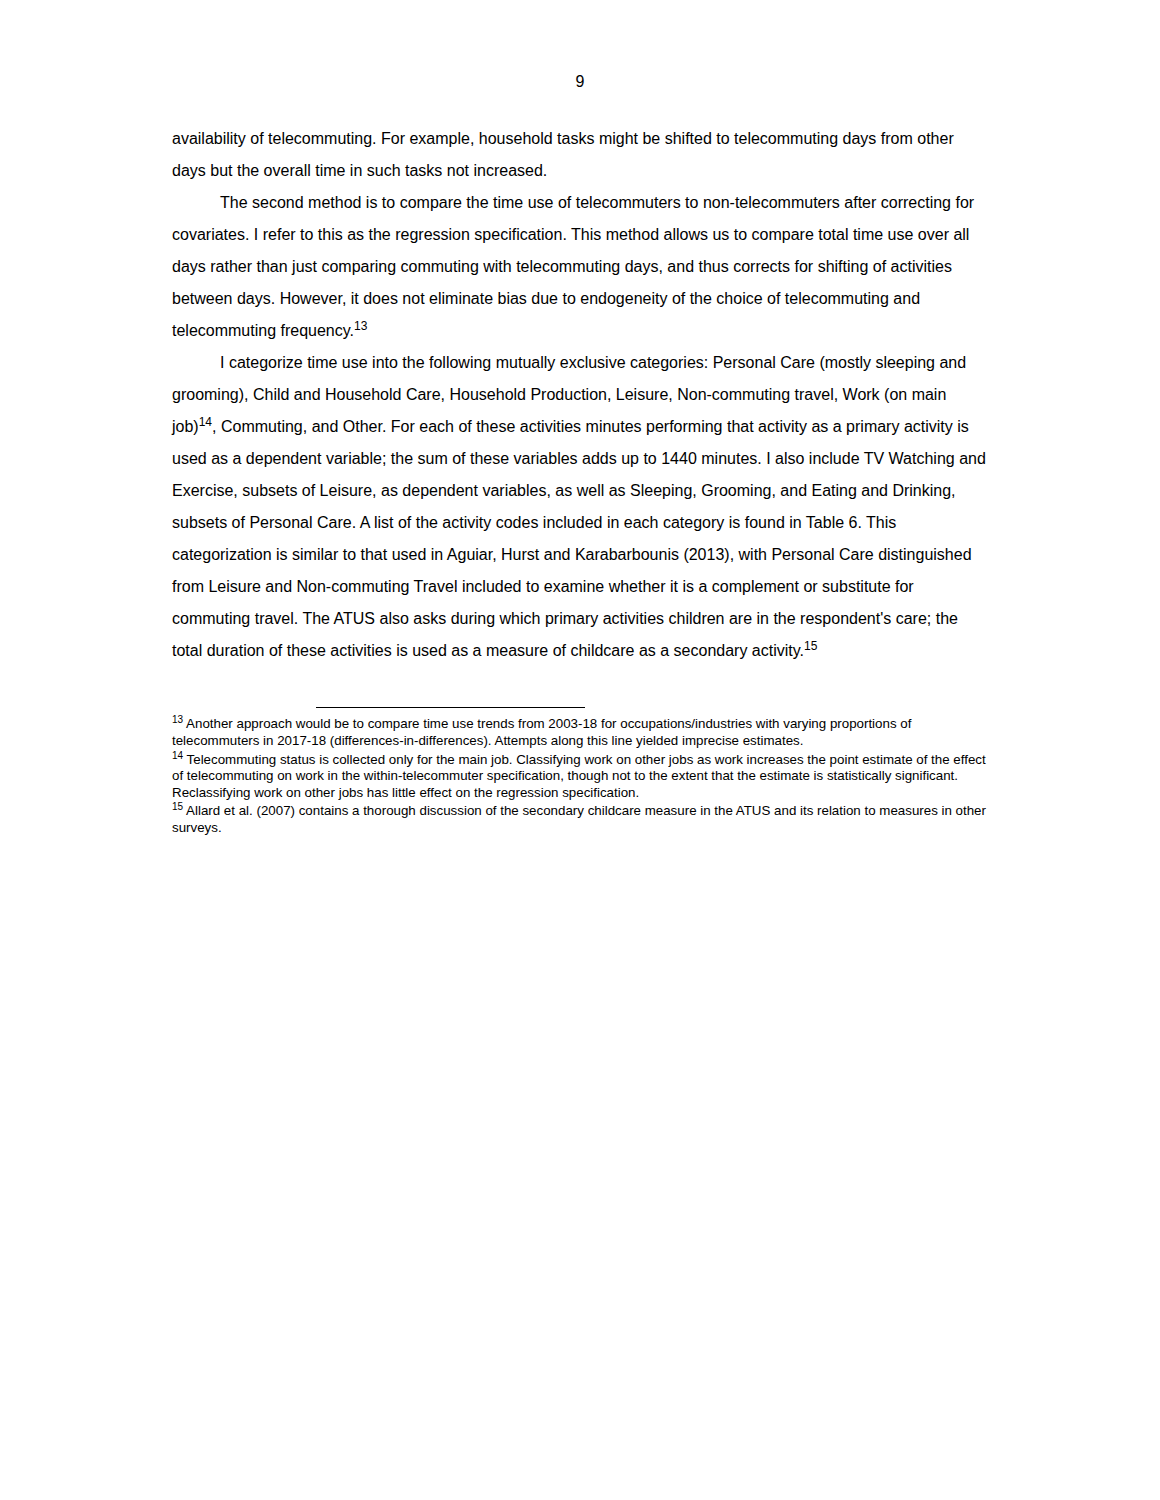9
availability of telecommuting. For example, household tasks might be shifted to telecommuting days from other days but the overall time in such tasks not increased.
The second method is to compare the time use of telecommuters to non-telecommuters after correcting for covariates. I refer to this as the regression specification. This method allows us to compare total time use over all days rather than just comparing commuting with telecommuting days, and thus corrects for shifting of activities between days. However, it does not eliminate bias due to endogeneity of the choice of telecommuting and telecommuting frequency.13
I categorize time use into the following mutually exclusive categories: Personal Care (mostly sleeping and grooming), Child and Household Care, Household Production, Leisure, Non-commuting travel, Work (on main job)14, Commuting, and Other. For each of these activities minutes performing that activity as a primary activity is used as a dependent variable; the sum of these variables adds up to 1440 minutes. I also include TV Watching and Exercise, subsets of Leisure, as dependent variables, as well as Sleeping, Grooming, and Eating and Drinking, subsets of Personal Care. A list of the activity codes included in each category is found in Table 6. This categorization is similar to that used in Aguiar, Hurst and Karabarbounis (2013), with Personal Care distinguished from Leisure and Non-commuting Travel included to examine whether it is a complement or substitute for commuting travel. The ATUS also asks during which primary activities children are in the respondent's care; the total duration of these activities is used as a measure of childcare as a secondary activity.15
13 Another approach would be to compare time use trends from 2003-18 for occupations/industries with varying proportions of telecommuters in 2017-18 (differences-in-differences). Attempts along this line yielded imprecise estimates.
14 Telecommuting status is collected only for the main job. Classifying work on other jobs as work increases the point estimate of the effect of telecommuting on work in the within-telecommuter specification, though not to the extent that the estimate is statistically significant. Reclassifying work on other jobs has little effect on the regression specification.
15 Allard et al. (2007) contains a thorough discussion of the secondary childcare measure in the ATUS and its relation to measures in other surveys.